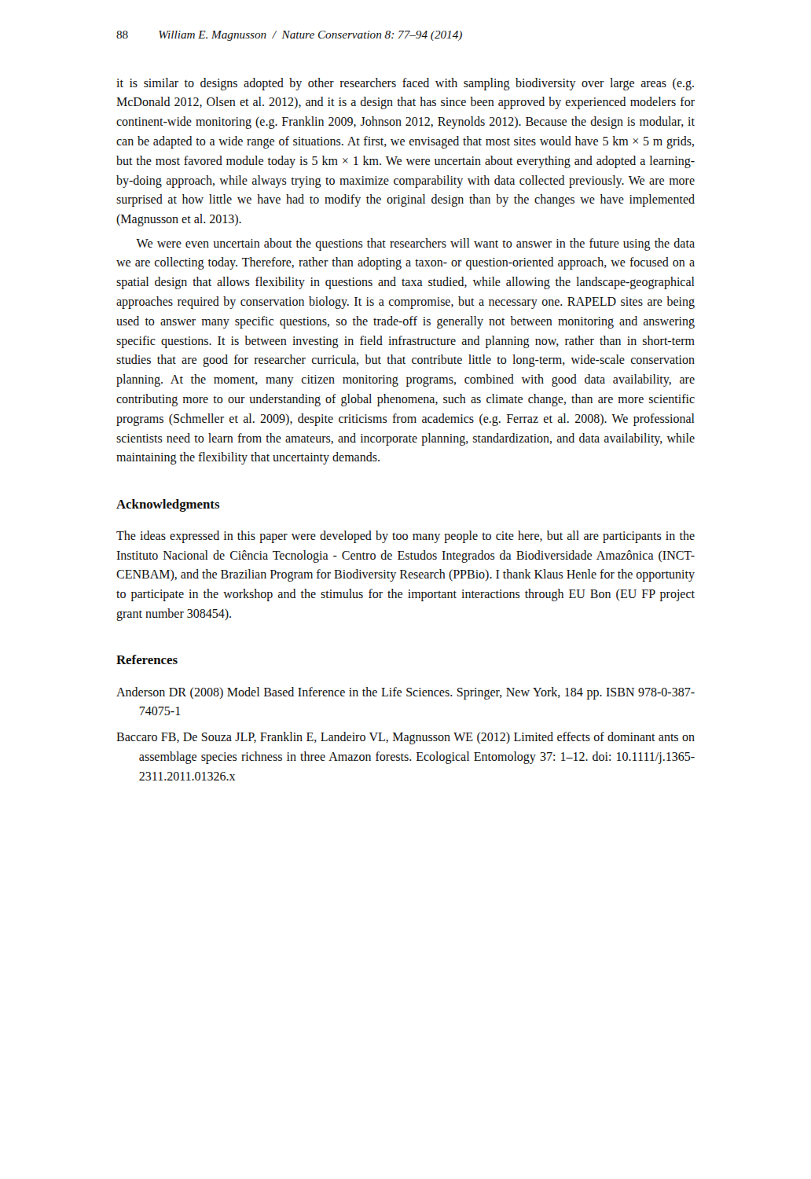88 William E. Magnusson / Nature Conservation 8: 77–94 (2014)
it is similar to designs adopted by other researchers faced with sampling biodiversity over large areas (e.g. McDonald 2012, Olsen et al. 2012), and it is a design that has since been approved by experienced modelers for continent-wide monitoring (e.g. Franklin 2009, Johnson 2012, Reynolds 2012). Because the design is modular, it can be adapted to a wide range of situations. At first, we envisaged that most sites would have 5 km × 5 m grids, but the most favored module today is 5 km × 1 km. We were uncertain about everything and adopted a learning-by-doing approach, while always trying to maximize comparability with data collected previously. We are more surprised at how little we have had to modify the original design than by the changes we have implemented (Magnusson et al. 2013).
We were even uncertain about the questions that researchers will want to answer in the future using the data we are collecting today. Therefore, rather than adopting a taxon- or question-oriented approach, we focused on a spatial design that allows flexibility in questions and taxa studied, while allowing the landscape-geographical approaches required by conservation biology. It is a compromise, but a necessary one. RAPELD sites are being used to answer many specific questions, so the trade-off is generally not between monitoring and answering specific questions. It is between investing in field infrastructure and planning now, rather than in short-term studies that are good for researcher curricula, but that contribute little to long-term, wide-scale conservation planning. At the moment, many citizen monitoring programs, combined with good data availability, are contributing more to our understanding of global phenomena, such as climate change, than are more scientific programs (Schmeller et al. 2009), despite criticisms from academics (e.g. Ferraz et al. 2008). We professional scientists need to learn from the amateurs, and incorporate planning, standardization, and data availability, while maintaining the flexibility that uncertainty demands.
Acknowledgments
The ideas expressed in this paper were developed by too many people to cite here, but all are participants in the Instituto Nacional de Ciência Tecnologia - Centro de Estudos Integrados da Biodiversidade Amazônica (INCT-CENBAM), and the Brazilian Program for Biodiversity Research (PPBio). I thank Klaus Henle for the opportunity to participate in the workshop and the stimulus for the important interactions through EU Bon (EU FP project grant number 308454).
References
Anderson DR (2008) Model Based Inference in the Life Sciences. Springer, New York, 184 pp. ISBN 978-0-387-74075-1
Baccaro FB, De Souza JLP, Franklin E, Landeiro VL, Magnusson WE (2012) Limited effects of dominant ants on assemblage species richness in three Amazon forests. Ecological Entomology 37: 1–12. doi: 10.1111/j.1365-2311.2011.01326.x